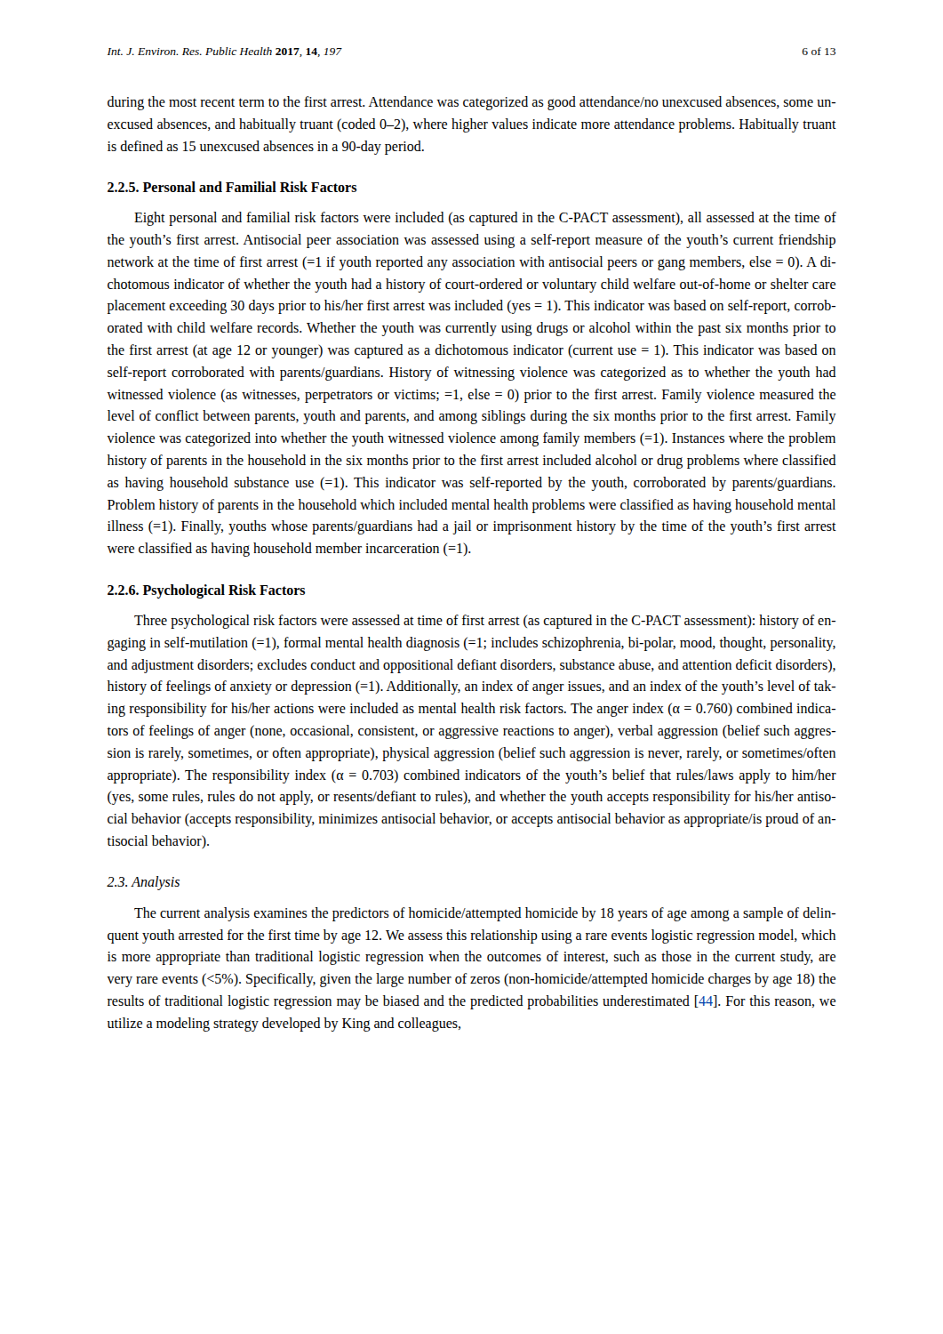Int. J. Environ. Res. Public Health 2017, 14, 197 6 of 13
during the most recent term to the first arrest. Attendance was categorized as good attendance/no unexcused absences, some unexcused absences, and habitually truant (coded 0–2), where higher values indicate more attendance problems. Habitually truant is defined as 15 unexcused absences in a 90-day period.
2.2.5. Personal and Familial Risk Factors
Eight personal and familial risk factors were included (as captured in the C-PACT assessment), all assessed at the time of the youth’s first arrest. Antisocial peer association was assessed using a self-report measure of the youth’s current friendship network at the time of first arrest (=1 if youth reported any association with antisocial peers or gang members, else = 0). A dichotomous indicator of whether the youth had a history of court-ordered or voluntary child welfare out-of-home or shelter care placement exceeding 30 days prior to his/her first arrest was included (yes = 1). This indicator was based on self-report, corroborated with child welfare records. Whether the youth was currently using drugs or alcohol within the past six months prior to the first arrest (at age 12 or younger) was captured as a dichotomous indicator (current use = 1). This indicator was based on self-report corroborated with parents/guardians. History of witnessing violence was categorized as to whether the youth had witnessed violence (as witnesses, perpetrators or victims; =1, else = 0) prior to the first arrest. Family violence measured the level of conflict between parents, youth and parents, and among siblings during the six months prior to the first arrest. Family violence was categorized into whether the youth witnessed violence among family members (=1). Instances where the problem history of parents in the household in the six months prior to the first arrest included alcohol or drug problems where classified as having household substance use (=1). This indicator was self-reported by the youth, corroborated by parents/guardians. Problem history of parents in the household which included mental health problems were classified as having household mental illness (=1). Finally, youths whose parents/guardians had a jail or imprisonment history by the time of the youth’s first arrest were classified as having household member incarceration (=1).
2.2.6. Psychological Risk Factors
Three psychological risk factors were assessed at time of first arrest (as captured in the C-PACT assessment): history of engaging in self-mutilation (=1), formal mental health diagnosis (=1; includes schizophrenia, bi-polar, mood, thought, personality, and adjustment disorders; excludes conduct and oppositional defiant disorders, substance abuse, and attention deficit disorders), history of feelings of anxiety or depression (=1). Additionally, an index of anger issues, and an index of the youth’s level of taking responsibility for his/her actions were included as mental health risk factors. The anger index (α = 0.760) combined indicators of feelings of anger (none, occasional, consistent, or aggressive reactions to anger), verbal aggression (belief such aggression is rarely, sometimes, or often appropriate), physical aggression (belief such aggression is never, rarely, or sometimes/often appropriate). The responsibility index (α = 0.703) combined indicators of the youth’s belief that rules/laws apply to him/her (yes, some rules, rules do not apply, or resents/defiant to rules), and whether the youth accepts responsibility for his/her antisocial behavior (accepts responsibility, minimizes antisocial behavior, or accepts antisocial behavior as appropriate/is proud of antisocial behavior).
2.3. Analysis
The current analysis examines the predictors of homicide/attempted homicide by 18 years of age among a sample of delinquent youth arrested for the first time by age 12. We assess this relationship using a rare events logistic regression model, which is more appropriate than traditional logistic regression when the outcomes of interest, such as those in the current study, are very rare events (<5%). Specifically, given the large number of zeros (non-homicide/attempted homicide charges by age 18) the results of traditional logistic regression may be biased and the predicted probabilities underestimated [44]. For this reason, we utilize a modeling strategy developed by King and colleagues,